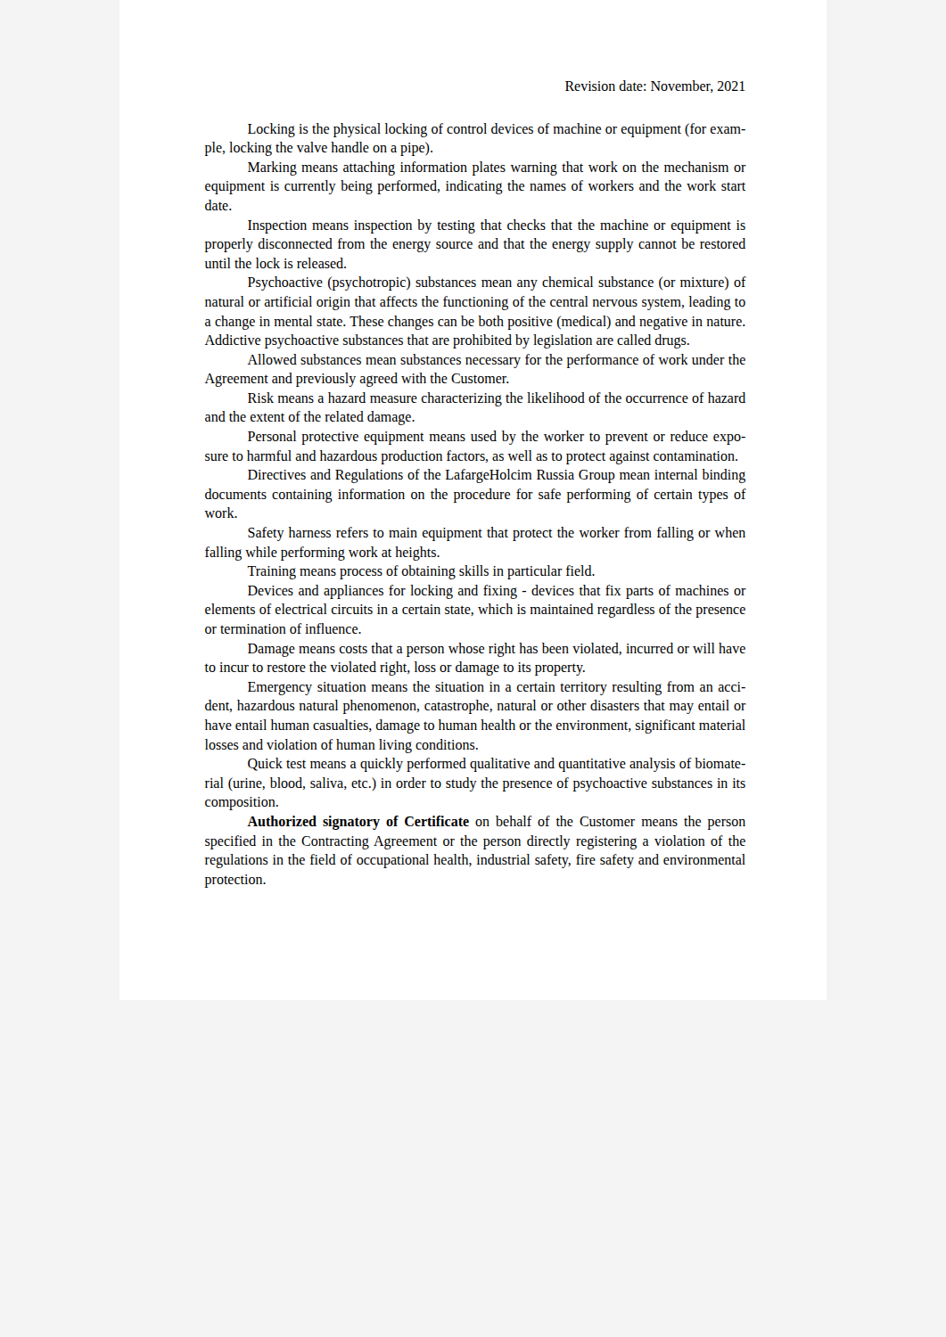Revision date: November, 2021
Locking is the physical locking of control devices of machine or equipment (for example, locking the valve handle on a pipe).
Marking means attaching information plates warning that work on the mechanism or equipment is currently being performed, indicating the names of workers and the work start date.
Inspection means inspection by testing that checks that the machine or equipment is properly disconnected from the energy source and that the energy supply cannot be restored until the lock is released.
Psychoactive (psychotropic) substances mean any chemical substance (or mixture) of natural or artificial origin that affects the functioning of the central nervous system, leading to a change in mental state. These changes can be both positive (medical) and negative in nature. Addictive psychoactive substances that are prohibited by legislation are called drugs.
Allowed substances mean substances necessary for the performance of work under the Agreement and previously agreed with the Customer.
Risk means a hazard measure characterizing the likelihood of the occurrence of hazard and the extent of the related damage.
Personal protective equipment means used by the worker to prevent or reduce exposure to harmful and hazardous production factors, as well as to protect against contamination.
Directives and Regulations of the LafargeHolcim Russia Group mean internal binding documents containing information on the procedure for safe performing of certain types of work.
Safety harness refers to main equipment that protect the worker from falling or when falling while performing work at heights.
Training means process of obtaining skills in particular field.
Devices and appliances for locking and fixing - devices that fix parts of machines or elements of electrical circuits in a certain state, which is maintained regardless of the presence or termination of influence.
Damage means costs that a person whose right has been violated, incurred or will have to incur to restore the violated right, loss or damage to its property.
Emergency situation means the situation in a certain territory resulting from an accident, hazardous natural phenomenon, catastrophe, natural or other disasters that may entail or have entail human casualties, damage to human health or the environment, significant material losses and violation of human living conditions.
Quick test means a quickly performed qualitative and quantitative analysis of biomaterial (urine, blood, saliva, etc.) in order to study the presence of psychoactive substances in its composition.
Authorized signatory of Certificate on behalf of the Customer means the person specified in the Contracting Agreement or the person directly registering a violation of the regulations in the field of occupational health, industrial safety, fire safety and environmental protection.